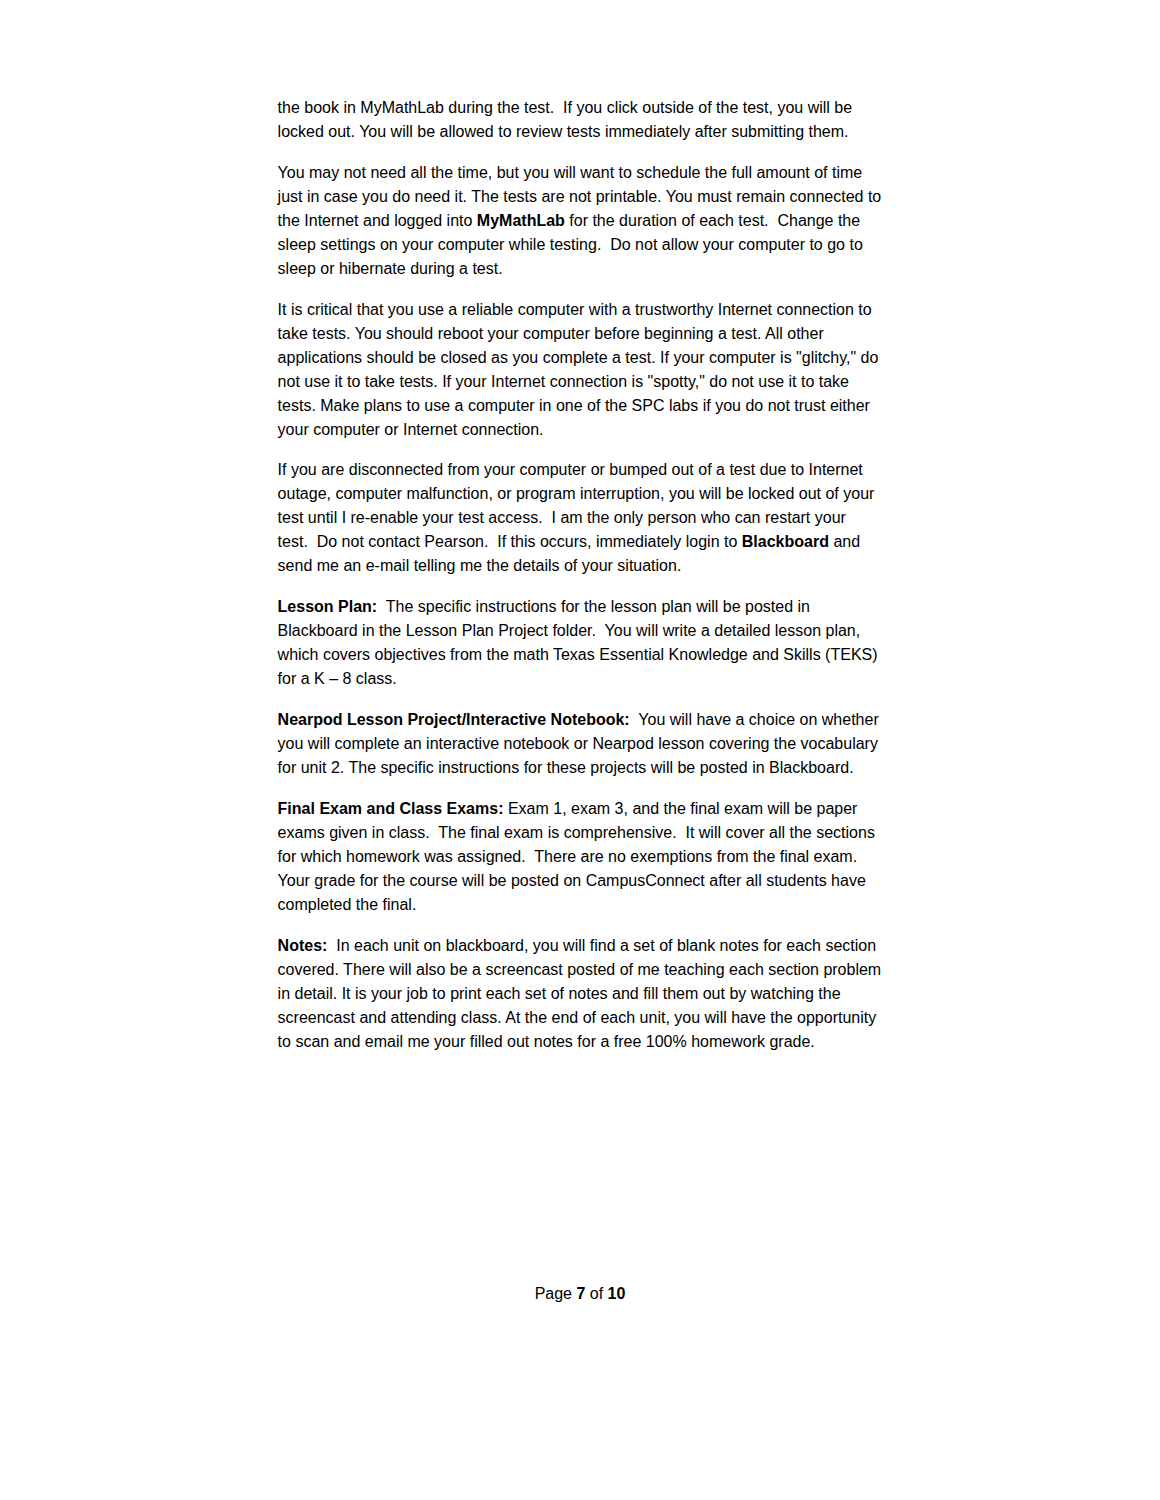the book in MyMathLab during the test. If you click outside of the test, you will be locked out. You will be allowed to review tests immediately after submitting them.
You may not need all the time, but you will want to schedule the full amount of time just in case you do need it. The tests are not printable. You must remain connected to the Internet and logged into MyMathLab for the duration of each test. Change the sleep settings on your computer while testing. Do not allow your computer to go to sleep or hibernate during a test.
It is critical that you use a reliable computer with a trustworthy Internet connection to take tests. You should reboot your computer before beginning a test. All other applications should be closed as you complete a test. If your computer is "glitchy," do not use it to take tests. If your Internet connection is "spotty," do not use it to take tests. Make plans to use a computer in one of the SPC labs if you do not trust either your computer or Internet connection.
If you are disconnected from your computer or bumped out of a test due to Internet outage, computer malfunction, or program interruption, you will be locked out of your test until I re-enable your test access. I am the only person who can restart your test. Do not contact Pearson. If this occurs, immediately login to Blackboard and send me an e-mail telling me the details of your situation.
Lesson Plan: The specific instructions for the lesson plan will be posted in Blackboard in the Lesson Plan Project folder. You will write a detailed lesson plan, which covers objectives from the math Texas Essential Knowledge and Skills (TEKS) for a K – 8 class.
Nearpod Lesson Project/Interactive Notebook: You will have a choice on whether you will complete an interactive notebook or Nearpod lesson covering the vocabulary for unit 2. The specific instructions for these projects will be posted in Blackboard.
Final Exam and Class Exams: Exam 1, exam 3, and the final exam will be paper exams given in class. The final exam is comprehensive. It will cover all the sections for which homework was assigned. There are no exemptions from the final exam. Your grade for the course will be posted on CampusConnect after all students have completed the final.
Notes: In each unit on blackboard, you will find a set of blank notes for each section covered. There will also be a screencast posted of me teaching each section problem in detail. It is your job to print each set of notes and fill them out by watching the screencast and attending class. At the end of each unit, you will have the opportunity to scan and email me your filled out notes for a free 100% homework grade.
Page 7 of 10